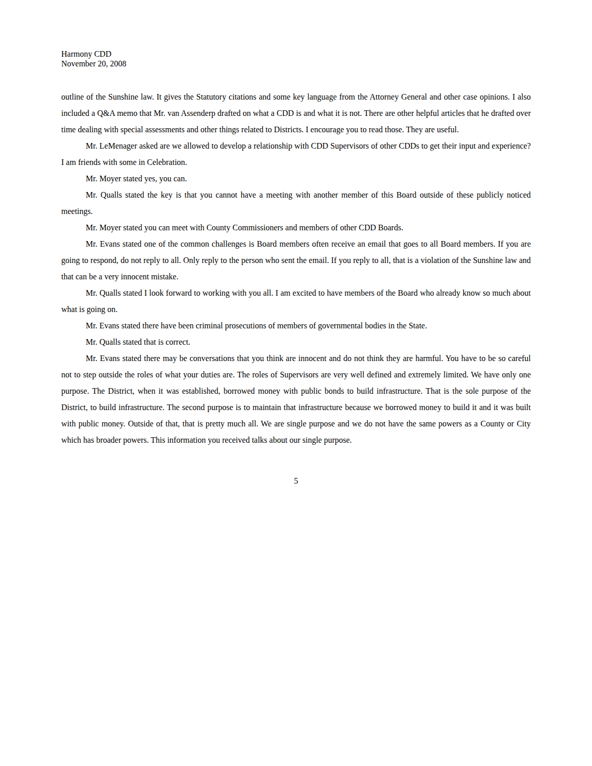Harmony CDD
November 20, 2008
outline of the Sunshine law. It gives the Statutory citations and some key language from the Attorney General and other case opinions. I also included a Q&A memo that Mr. van Assenderp drafted on what a CDD is and what it is not. There are other helpful articles that he drafted over time dealing with special assessments and other things related to Districts. I encourage you to read those. They are useful.
Mr. LeMenager asked are we allowed to develop a relationship with CDD Supervisors of other CDDs to get their input and experience? I am friends with some in Celebration.
Mr. Moyer stated yes, you can.
Mr. Qualls stated the key is that you cannot have a meeting with another member of this Board outside of these publicly noticed meetings.
Mr. Moyer stated you can meet with County Commissioners and members of other CDD Boards.
Mr. Evans stated one of the common challenges is Board members often receive an email that goes to all Board members. If you are going to respond, do not reply to all. Only reply to the person who sent the email. If you reply to all, that is a violation of the Sunshine law and that can be a very innocent mistake.
Mr. Qualls stated I look forward to working with you all. I am excited to have members of the Board who already know so much about what is going on.
Mr. Evans stated there have been criminal prosecutions of members of governmental bodies in the State.
Mr. Qualls stated that is correct.
Mr. Evans stated there may be conversations that you think are innocent and do not think they are harmful. You have to be so careful not to step outside the roles of what your duties are. The roles of Supervisors are very well defined and extremely limited. We have only one purpose. The District, when it was established, borrowed money with public bonds to build infrastructure. That is the sole purpose of the District, to build infrastructure. The second purpose is to maintain that infrastructure because we borrowed money to build it and it was built with public money. Outside of that, that is pretty much all. We are single purpose and we do not have the same powers as a County or City which has broader powers. This information you received talks about our single purpose.
5